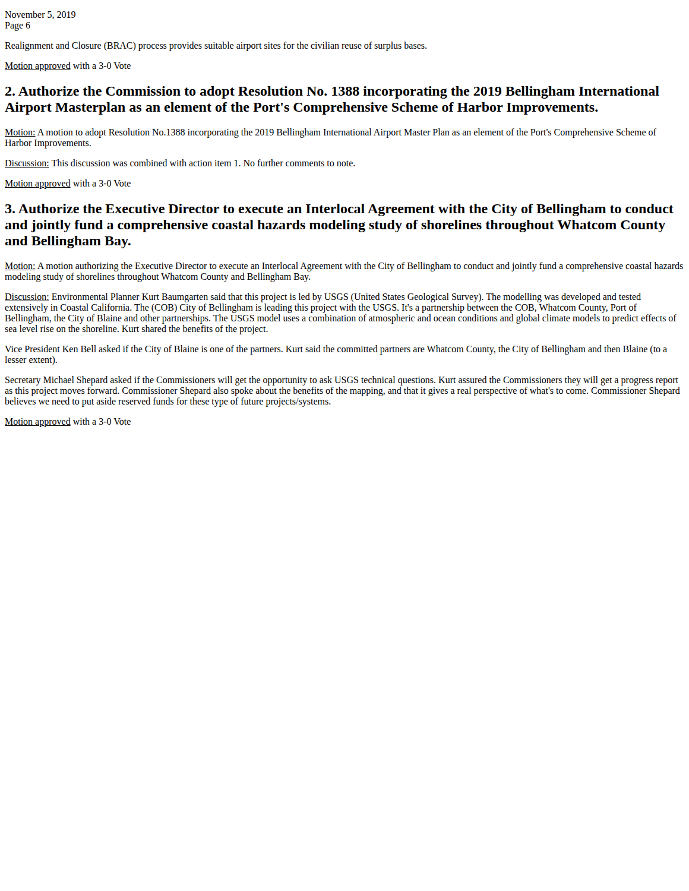November 5, 2019
Page 6
Realignment and Closure (BRAC) process provides suitable airport sites for the civilian reuse of surplus bases.
Motion approved with a 3-0 Vote
2. Authorize the Commission to adopt Resolution No. 1388 incorporating the 2019 Bellingham International Airport Masterplan as an element of the Port's Comprehensive Scheme of Harbor Improvements.
Motion: A motion to adopt Resolution No.1388 incorporating the 2019 Bellingham International Airport Master Plan as an element of the Port's Comprehensive Scheme of Harbor Improvements.
Discussion: This discussion was combined with action item 1. No further comments to note.
Motion approved with a 3-0 Vote
3. Authorize the Executive Director to execute an Interlocal Agreement with the City of Bellingham to conduct and jointly fund a comprehensive coastal hazards modeling study of shorelines throughout Whatcom County and Bellingham Bay.
Motion: A motion authorizing the Executive Director to execute an Interlocal Agreement with the City of Bellingham to conduct and jointly fund a comprehensive coastal hazards modeling study of shorelines throughout Whatcom County and Bellingham Bay.
Discussion: Environmental Planner Kurt Baumgarten said that this project is led by USGS (United States Geological Survey). The modelling was developed and tested extensively in Coastal California. The (COB) City of Bellingham is leading this project with the USGS. It's a partnership between the COB, Whatcom County, Port of Bellingham, the City of Blaine and other partnerships. The USGS model uses a combination of atmospheric and ocean conditions and global climate models to predict effects of sea level rise on the shoreline. Kurt shared the benefits of the project.
Vice President Ken Bell asked if the City of Blaine is one of the partners. Kurt said the committed partners are Whatcom County, the City of Bellingham and then Blaine (to a lesser extent).
Secretary Michael Shepard asked if the Commissioners will get the opportunity to ask USGS technical questions. Kurt assured the Commissioners they will get a progress report as this project moves forward. Commissioner Shepard also spoke about the benefits of the mapping, and that it gives a real perspective of what's to come. Commissioner Shepard believes we need to put aside reserved funds for these type of future projects/systems.
Motion approved with a 3-0 Vote